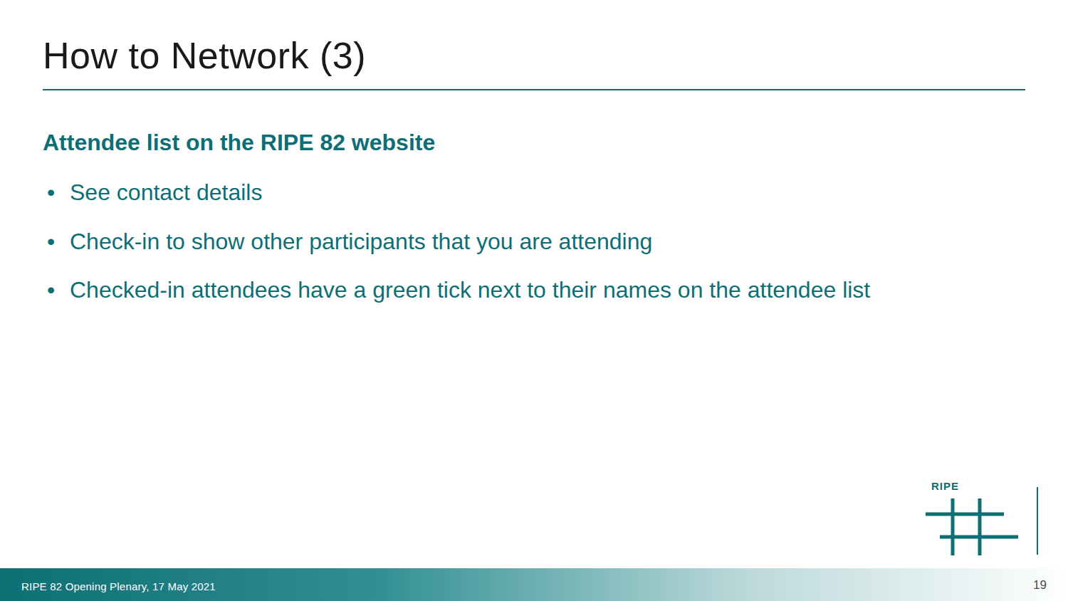How to Network (3)
Attendee list on the RIPE 82 website
See contact details
Check-in to show other participants that you are attending
Checked-in attendees have a green tick next to their names on the attendee list
RIPE
RIPE 82 Opening Plenary, 17 May 2021 19